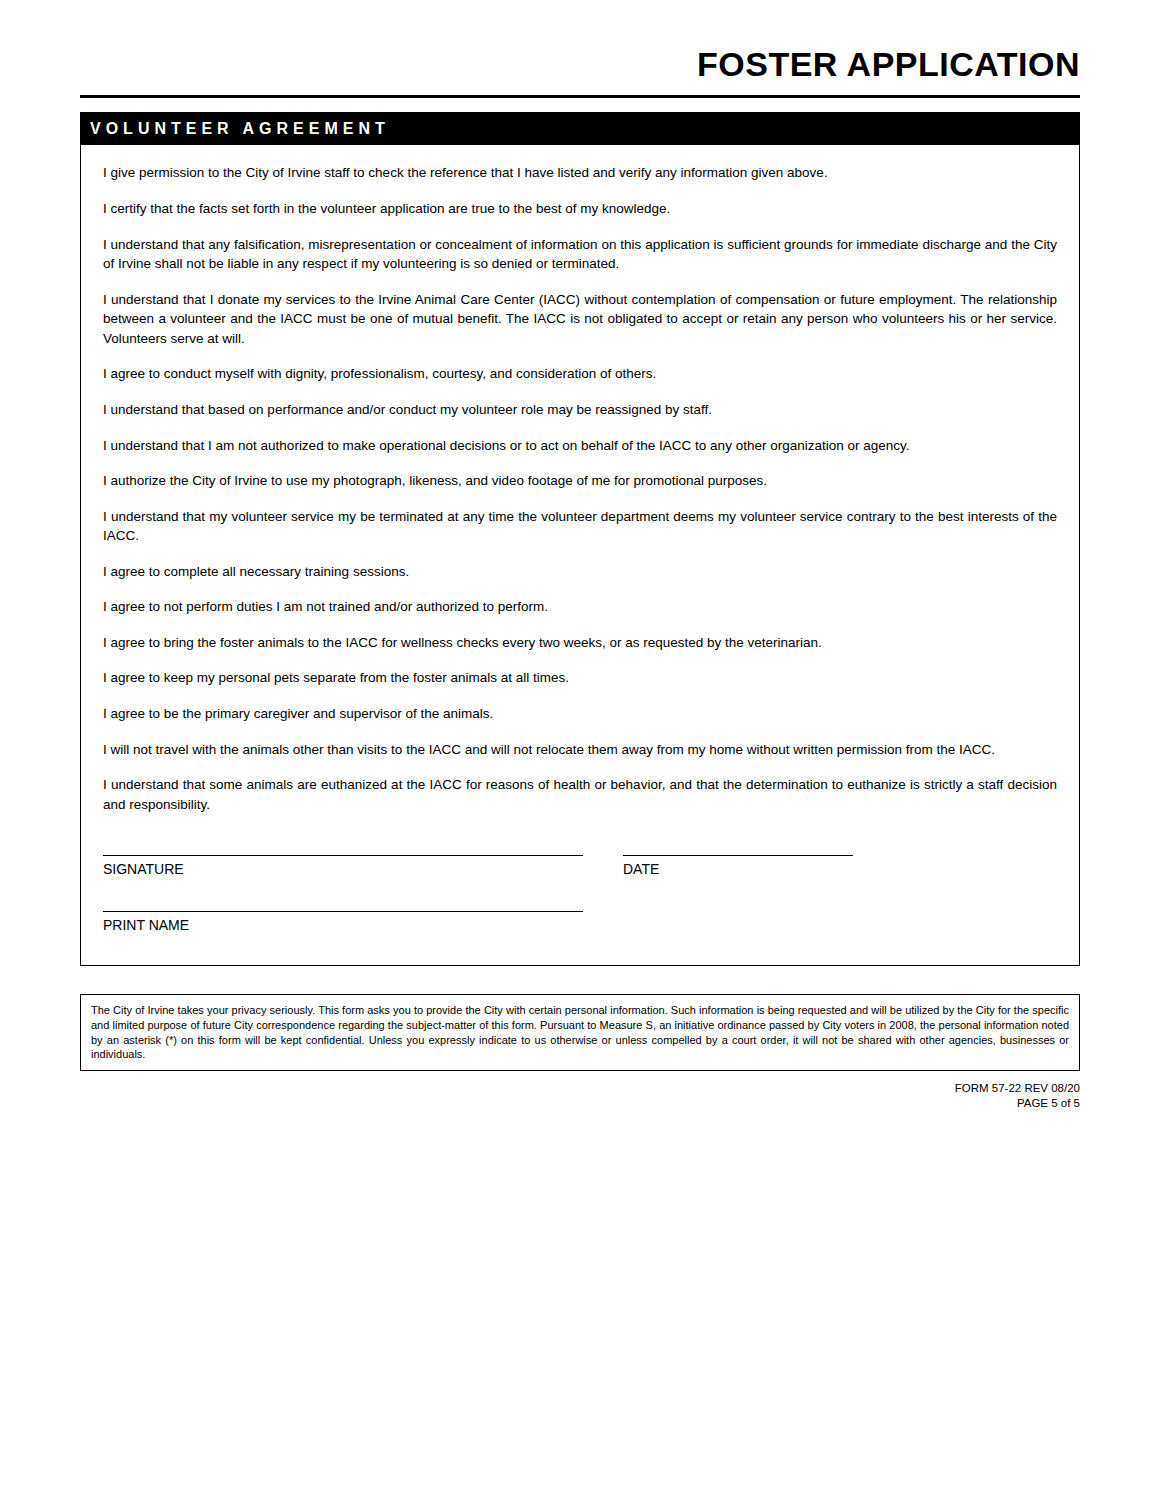FOSTER APPLICATION
VOLUNTEER AGREEMENT
I give permission to the City of Irvine staff to check the reference that I have listed and verify any information given above.
I certify that the facts set forth in the volunteer application are true to the best of my knowledge.
I understand that any falsification, misrepresentation or concealment of information on this application is sufficient grounds for immediate discharge and the City of Irvine shall not be liable in any respect if my volunteering is so denied or terminated.
I understand that I donate my services to the Irvine Animal Care Center (IACC) without contemplation of compensation or future employment. The relationship between a volunteer and the IACC must be one of mutual benefit. The IACC is not obligated to accept or retain any person who volunteers his or her service. Volunteers serve at will.
I agree to conduct myself with dignity, professionalism, courtesy, and consideration of others.
I understand that based on performance and/or conduct my volunteer role may be reassigned by staff.
I understand that I am not authorized to make operational decisions or to act on behalf of the IACC to any other organization or agency.
I authorize the City of Irvine to use my photograph, likeness, and video footage of me for promotional purposes.
I understand that my volunteer service my be terminated at any time the volunteer department deems my volunteer service contrary to the best interests of the IACC.
I agree to complete all necessary training sessions.
I agree to not perform duties I am not trained and/or authorized to perform.
I agree to bring the foster animals to the IACC for wellness checks every two weeks, or as requested by the veterinarian.
I agree to keep my personal pets separate from the foster animals at all times.
I agree to be the primary caregiver and supervisor of the animals.
I will not travel with the animals other than visits to the IACC and will not relocate them away from my home without written permission from the IACC.
I understand that some animals are euthanized at the IACC for reasons of health or behavior, and that the determination to euthanize is strictly a staff decision and responsibility.
SIGNATURE
DATE
PRINT NAME
The City of Irvine takes your privacy seriously. This form asks you to provide the City with certain personal information. Such information is being requested and will be utilized by the City for the specific and limited purpose of future City correspondence regarding the subject-matter of this form. Pursuant to Measure S, an initiative ordinance passed by City voters in 2008, the personal information noted by an asterisk (*) on this form will be kept confidential. Unless you expressly indicate to us otherwise or unless compelled by a court order, it will not be shared with other agencies, businesses or individuals.
FORM 57-22 REV 08/20
PAGE 5 of 5